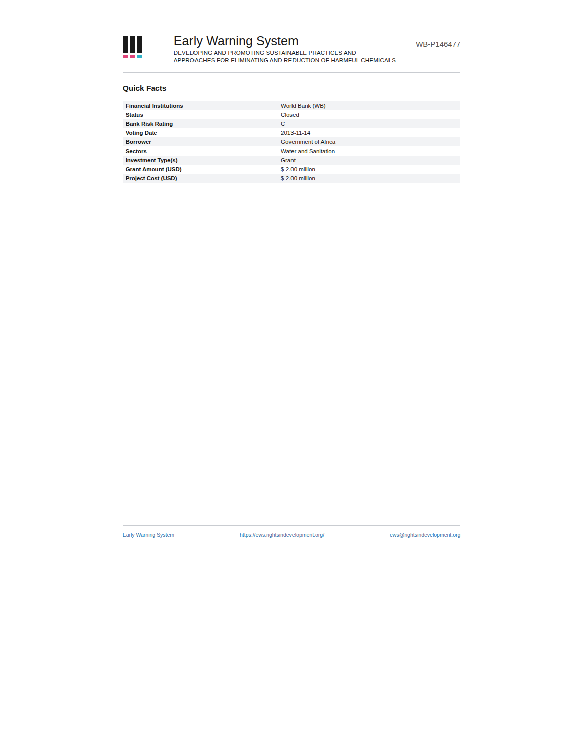Early Warning System
DEVELOPING AND PROMOTING SUSTAINABLE PRACTICES AND APPROACHES FOR ELIMINATING AND REDUCTION OF HARMFUL CHEMICALS AND WASTE IN AFRICA
WB-P146477
Quick Facts
| Financial Institutions | World Bank (WB) |
| Status | Closed |
| Bank Risk Rating | C |
| Voting Date | 2013-11-14 |
| Borrower | Government of Africa |
| Sectors | Water and Sanitation |
| Investment Type(s) | Grant |
| Grant Amount (USD) | $ 2.00 million |
| Project Cost (USD) | $ 2.00 million |
Early Warning System
https://ews.rightsindevelopment.org/
ews@rightsindevelopment.org